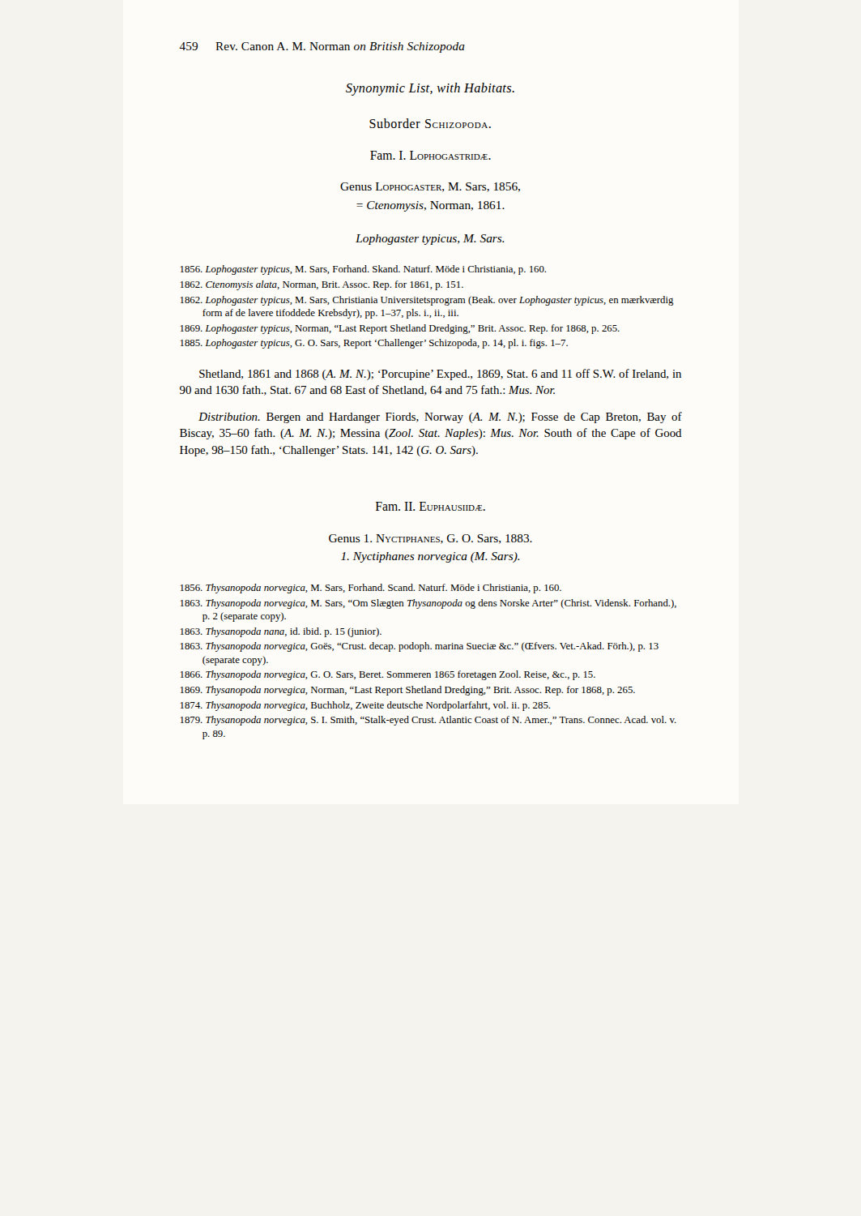459 Rev. Canon A. M. Norman on British Schizopoda
Synonymic List, with Habitats.
Suborder Schizopoda.
Fam. I. Lophogastridæ.
Genus Lophogaster, M. Sars, 1856,
= Ctenomysis, Norman, 1861.
Lophogaster typicus, M. Sars.
1856. Lophogaster typicus, M. Sars, Forhand. Skand. Naturf. Möde i Christiania, p. 160.
1862. Ctenomysis alata, Norman, Brit. Assoc. Rep. for 1861, p. 151.
1862. Lophogaster typicus, M. Sars, Christiania Universitetsprogram (Beak. over Lophogaster typicus, en mærkværdig form af de lavere tifoddede Krebsdyr), pp. 1–37, pls. i., ii., iii.
1869. Lophogaster typicus, Norman, “Last Report Shetland Dredging,” Brit. Assoc. Rep. for 1868, p. 265.
1885. Lophogaster typicus, G. O. Sars, Report ‘Challenger’ Schizopoda, p. 14, pl. i. figs. 1–7.
Shetland, 1861 and 1868 (A. M. N.); ‘Porcupine’ Exped., 1869, Stat. 6 and 11 off S.W. of Ireland, in 90 and 1630 fath., Stat. 67 and 68 East of Shetland, 64 and 75 fath.: Mus. Nor.
Distribution. Bergen and Hardanger Fiords, Norway (A. M. N.); Fosse de Cap Breton, Bay of Biscay, 35–60 fath. (A. M. N.); Messina (Zool. Stat. Naples): Mus. Nor. South of the Cape of Good Hope, 98–150 fath., ‘Challenger’ Stats. 141, 142 (G. O. Sars).
Fam. II. Euphausiidæ.
Genus 1. Nyctiphanes, G. O. Sars, 1883.
1. Nyctiphanes norvegica (M. Sars).
1856. Thysanopoda norvegica, M. Sars, Forhand. Scand. Naturf. Möde i Christiania, p. 160.
1863. Thysanopoda norvegica, M. Sars, “Om Slægten Thysanopoda og dens Norske Arter” (Christ. Vidensk. Forhand.), p. 2 (separate copy).
1863. Thysanopoda nana, id. ibid. p. 15 (junior).
1863. Thysanopoda norvegica, Goës, “Crust. decap. podoph. marina Sueciæ &c.” (Œfvers. Vet.-Akad. Förh.), p. 13 (separate copy).
1866. Thysanopoda norvegica, G. O. Sars, Beret. Sommeren 1865 foretagen Zool. Reise, &c., p. 15.
1869. Thysanopoda norvegica, Norman, “Last Report Shetland Dredging,” Brit. Assoc. Rep. for 1868, p. 265.
1874. Thysanopoda norvegica, Buchholz, Zweite deutsche Nordpolarfahrt, vol. ii. p. 285.
1879. Thysanopoda norvegica, S. I. Smith, “Stalk-eyed Crust. Atlantic Coast of N. Amer.,” Trans. Connec. Acad. vol. v. p. 89.